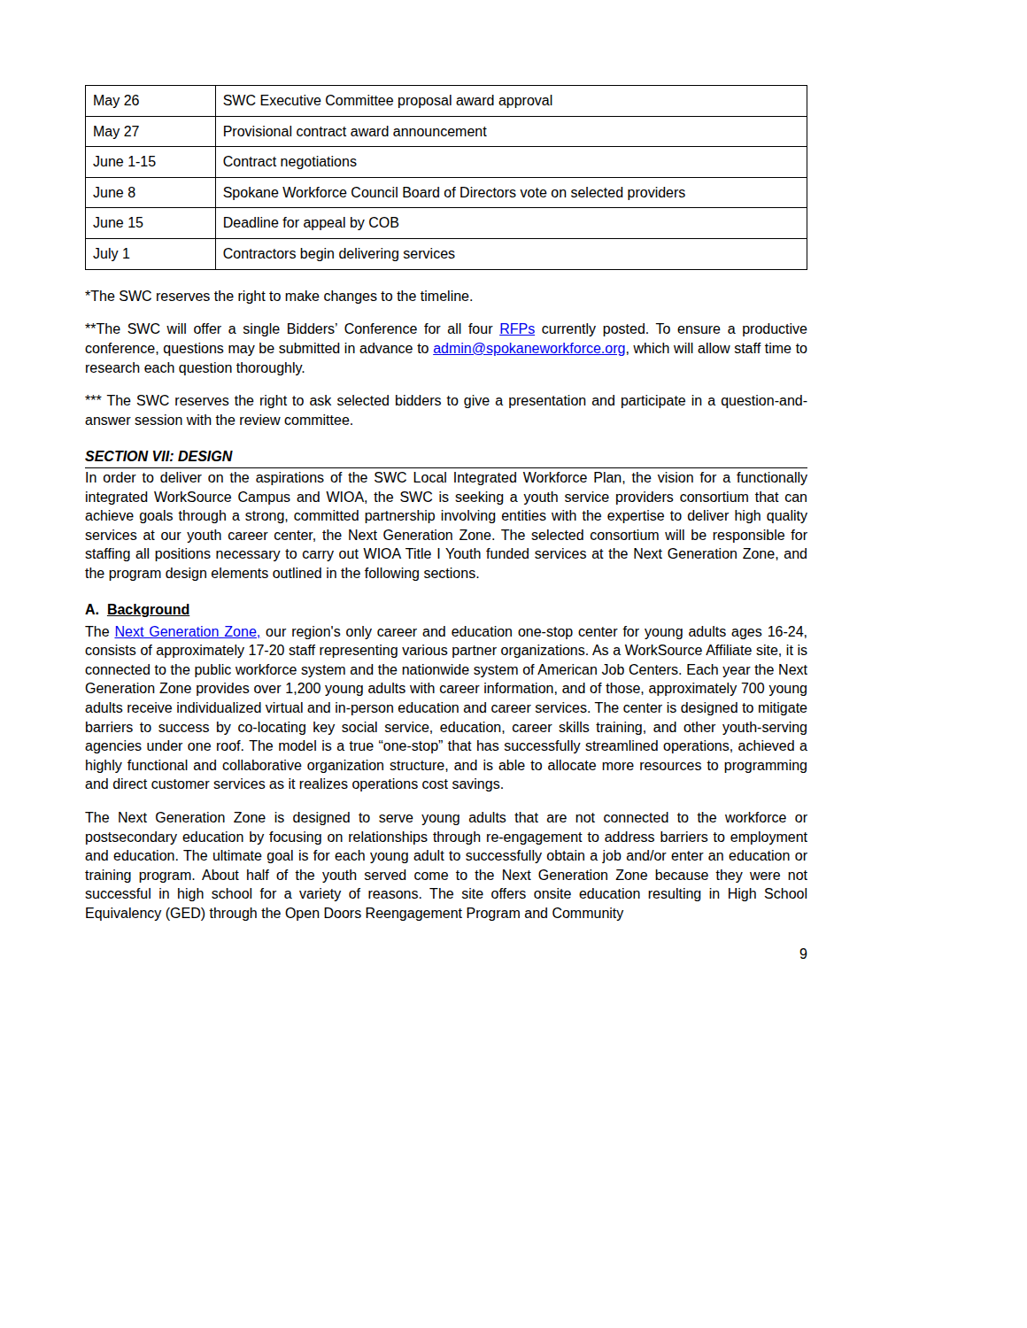| May 26 | SWC Executive Committee proposal award approval |
| May 27 | Provisional contract award announcement |
| June 1-15 | Contract negotiations |
| June 8 | Spokane Workforce Council Board of Directors vote on selected providers |
| June 15 | Deadline for appeal by COB |
| July 1 | Contractors begin delivering services |
*The SWC reserves the right to make changes to the timeline.
**The SWC will offer a single Bidders’ Conference for all four RFPs currently posted. To ensure a productive conference, questions may be submitted in advance to admin@spokaneworkforce.org, which will allow staff time to research each question thoroughly.
*** The SWC reserves the right to ask selected bidders to give a presentation and participate in a question-and-answer session with the review committee.
SECTION VII: DESIGN
In order to deliver on the aspirations of the SWC Local Integrated Workforce Plan, the vision for a functionally integrated WorkSource Campus and WIOA, the SWC is seeking a youth service providers consortium that can achieve goals through a strong, committed partnership involving entities with the expertise to deliver high quality services at our youth career center, the Next Generation Zone. The selected consortium will be responsible for staffing all positions necessary to carry out WIOA Title I Youth funded services at the Next Generation Zone, and the program design elements outlined in the following sections.
A. Background
The Next Generation Zone, our region's only career and education one-stop center for young adults ages 16-24, consists of approximately 17-20 staff representing various partner organizations. As a WorkSource Affiliate site, it is connected to the public workforce system and the nationwide system of American Job Centers. Each year the Next Generation Zone provides over 1,200 young adults with career information, and of those, approximately 700 young adults receive individualized virtual and in-person education and career services. The center is designed to mitigate barriers to success by co-locating key social service, education, career skills training, and other youth-serving agencies under one roof. The model is a true “one-stop” that has successfully streamlined operations, achieved a highly functional and collaborative organization structure, and is able to allocate more resources to programming and direct customer services as it realizes operations cost savings.
The Next Generation Zone is designed to serve young adults that are not connected to the workforce or postsecondary education by focusing on relationships through re-engagement to address barriers to employment and education. The ultimate goal is for each young adult to successfully obtain a job and/or enter an education or training program. About half of the youth served come to the Next Generation Zone because they were not successful in high school for a variety of reasons. The site offers onsite education resulting in High School Equivalency (GED) through the Open Doors Reengagement Program and Community
9